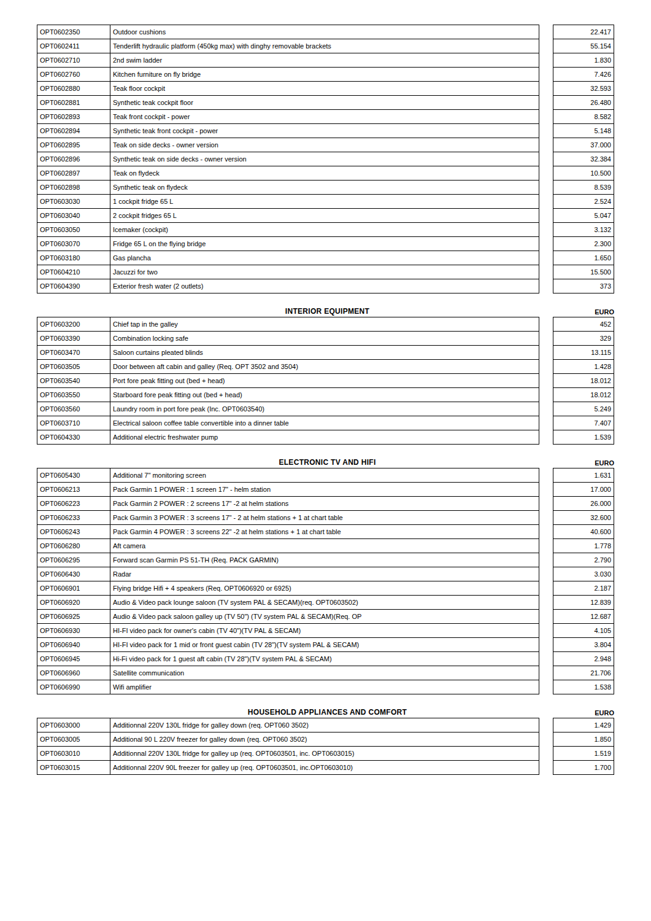| OPT0602350 | Outdoor cushions | | 22.417 |
| OPT0602411 | Tenderlift hydraulic platform (450kg max) with dinghy removable brackets | | 55.154 |
| OPT0602710 | 2nd swim ladder | | 1.830 |
| OPT0602760 | Kitchen furniture on fly bridge | | 7.426 |
| OPT0602880 | Teak floor cockpit | | 32.593 |
| OPT0602881 | Synthetic teak cockpit floor | | 26.480 |
| OPT0602893 | Teak front cockpit - power | | 8.582 |
| OPT0602894 | Synthetic teak front cockpit - power | | 5.148 |
| OPT0602895 | Teak on side decks - owner version | | 37.000 |
| OPT0602896 | Synthetic teak on side decks - owner version | | 32.384 |
| OPT0602897 | Teak on flydeck | | 10.500 |
| OPT0602898 | Synthetic teak on flydeck | | 8.539 |
| OPT0603030 | 1 cockpit fridge 65 L | | 2.524 |
| OPT0603040 | 2 cockpit fridges 65 L | | 5.047 |
| OPT0603050 | Icemaker (cockpit) | | 3.132 |
| OPT0603070 | Fridge 65 L on the flying bridge | | 2.300 |
| OPT0603180 | Gas plancha | | 1.650 |
| OPT0604210 | Jacuzzi for two | | 15.500 |
| OPT0604390 | Exterior fresh water (2 outlets) | | 373 |
INTERIOR EQUIPMENT
EURO
| OPT0603200 | Chief tap in the galley | | 452 |
| OPT0603390 | Combination locking safe | | 329 |
| OPT0603470 | Saloon curtains pleated blinds | | 13.115 |
| OPT0603505 | Door between aft cabin and galley (Req. OPT 3502 and 3504) | | 1.428 |
| OPT0603540 | Port fore peak fitting out (bed + head) | | 18.012 |
| OPT0603550 | Starboard fore peak fitting out (bed + head) | | 18.012 |
| OPT0603560 | Laundry room in port fore peak (Inc. OPT0603540) | | 5.249 |
| OPT0603710 | Electrical saloon coffee table convertible into a dinner table | | 7.407 |
| OPT0604330 | Additional electric freshwater pump | | 1.539 |
ELECTRONIC TV AND HIFI
EURO
| OPT0605430 | Additional 7" monitoring screen | | 1.631 |
| OPT0606213 | Pack Garmin 1 POWER : 1 screen 17" - helm station | | 17.000 |
| OPT0606223 | Pack Garmin 2 POWER : 2 screens 17" -2 at helm stations | | 26.000 |
| OPT0606233 | Pack Garmin 3 POWER : 3 screens 17" - 2 at helm stations + 1 at chart table | | 32.600 |
| OPT0606243 | Pack Garmin 4 POWER : 3 screens 22" -2 at helm stations + 1 at chart table | | 40.600 |
| OPT0606280 | Aft camera | | 1.778 |
| OPT0606295 | Forward scan Garmin PS 51-TH (Req. PACK GARMIN) | | 2.790 |
| OPT0606430 | Radar | | 3.030 |
| OPT0606901 | Flying bridge Hifi + 4 speakers (Req. OPT0606920 or 6925) | | 2.187 |
| OPT0606920 | Audio & Video pack lounge saloon (TV system PAL & SECAM)(req. OPT0603502) | | 12.839 |
| OPT0606925 | Audio & Video pack saloon galley up (TV 50") (TV system PAL & SECAM)(Req. OP | | 12.687 |
| OPT0606930 | HI-FI video pack for owner's cabin (TV 40")(TV PAL & SECAM) | | 4.105 |
| OPT0606940 | HI-FI video pack for 1 mid or front guest cabin (TV 28")(TV system PAL & SECAM) | | 3.804 |
| OPT0606945 | Hi-Fi video pack for 1 guest aft cabin (TV 28")(TV system PAL & SECAM) | | 2.948 |
| OPT0606960 | Satellite communication | | 21.706 |
| OPT0606990 | Wifi amplifier | | 1.538 |
HOUSEHOLD APPLIANCES AND COMFORT
EURO
| OPT0603000 | Additionnal 220V 130L fridge for galley down (req. OPT060 3502) | | 1.429 |
| OPT0603005 | Additional 90 L 220V freezer for galley down (req. OPT060 3502) | | 1.850 |
| OPT0603010 | Additionnal 220V 130L fridge for galley up (req. OPT0603501, inc. OPT0603015) | | 1.519 |
| OPT0603015 | Additionnal 220V 90L freezer for galley up (req. OPT0603501, inc.OPT0603010) | | 1.700 |